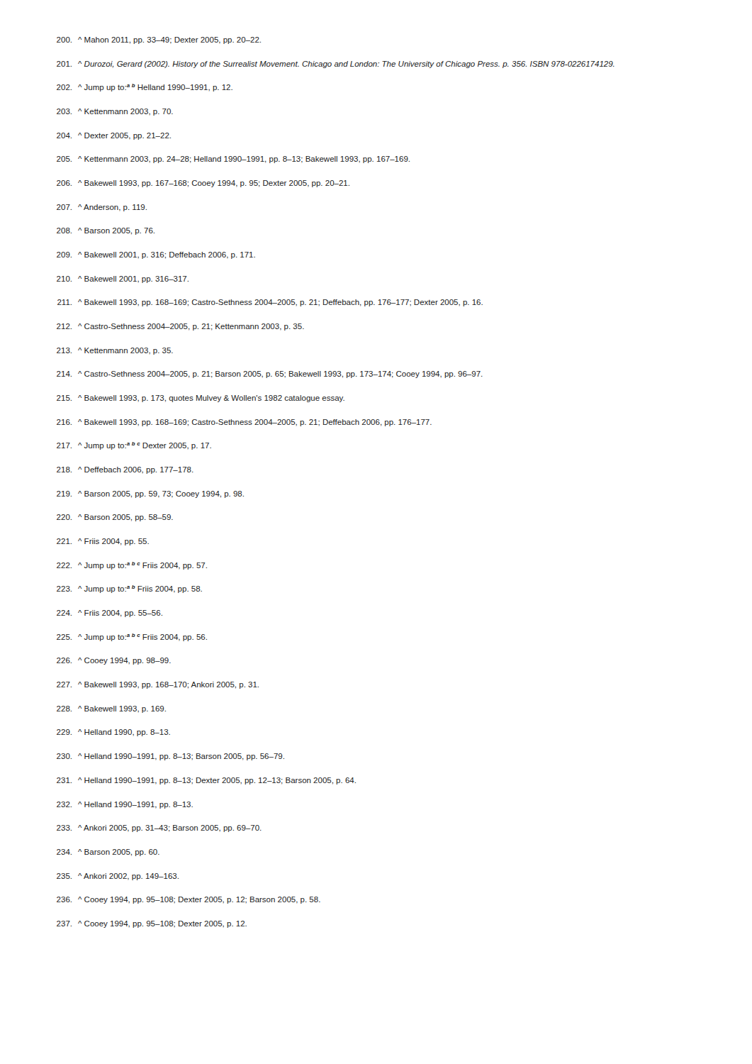200. ^ Mahon 2011, pp. 33–49; Dexter 2005, pp. 20–22.
201. ^ Durozoi, Gerard (2002). History of the Surrealist Movement. Chicago and London: The University of Chicago Press. p. 356. ISBN 978-0226174129.
202. ^ Jump up to:a b Helland 1990–1991, p. 12.
203. ^ Kettenmann 2003, p. 70.
204. ^ Dexter 2005, pp. 21–22.
205. ^ Kettenmann 2003, pp. 24–28; Helland 1990–1991, pp. 8–13; Bakewell 1993, pp. 167–169.
206. ^ Bakewell 1993, pp. 167–168; Cooey 1994, p. 95; Dexter 2005, pp. 20–21.
207. ^ Anderson, p. 119.
208. ^ Barson 2005, p. 76.
209. ^ Bakewell 2001, p. 316; Deffebach 2006, p. 171.
210. ^ Bakewell 2001, pp. 316–317.
211. ^ Bakewell 1993, pp. 168–169; Castro-Sethness 2004–2005, p. 21; Deffebach, pp. 176–177; Dexter 2005, p. 16.
212. ^ Castro-Sethness 2004–2005, p. 21; Kettenmann 2003, p. 35.
213. ^ Kettenmann 2003, p. 35.
214. ^ Castro-Sethness 2004–2005, p. 21; Barson 2005, p. 65; Bakewell 1993, pp. 173–174; Cooey 1994, pp. 96–97.
215. ^ Bakewell 1993, p. 173, quotes Mulvey & Wollen's 1982 catalogue essay.
216. ^ Bakewell 1993, pp. 168–169; Castro-Sethness 2004–2005, p. 21; Deffebach 2006, pp. 176–177.
217. ^ Jump up to:a b c Dexter 2005, p. 17.
218. ^ Deffebach 2006, pp. 177–178.
219. ^ Barson 2005, pp. 59, 73; Cooey 1994, p. 98.
220. ^ Barson 2005, pp. 58–59.
221. ^ Friis 2004, pp. 55.
222. ^ Jump up to:a b c Friis 2004, pp. 57.
223. ^ Jump up to:a b Friis 2004, pp. 58.
224. ^ Friis 2004, pp. 55–56.
225. ^ Jump up to:a b c Friis 2004, pp. 56.
226. ^ Cooey 1994, pp. 98–99.
227. ^ Bakewell 1993, pp. 168–170; Ankori 2005, p. 31.
228. ^ Bakewell 1993, p. 169.
229. ^ Helland 1990, pp. 8–13.
230. ^ Helland 1990–1991, pp. 8–13; Barson 2005, pp. 56–79.
231. ^ Helland 1990–1991, pp. 8–13; Dexter 2005, pp. 12–13; Barson 2005, p. 64.
232. ^ Helland 1990–1991, pp. 8–13.
233. ^ Ankori 2005, pp. 31–43; Barson 2005, pp. 69–70.
234. ^ Barson 2005, pp. 60.
235. ^ Ankori 2002, pp. 149–163.
236. ^ Cooey 1994, pp. 95–108; Dexter 2005, p. 12; Barson 2005, p. 58.
237. ^ Cooey 1994, pp. 95–108; Dexter 2005, p. 12.